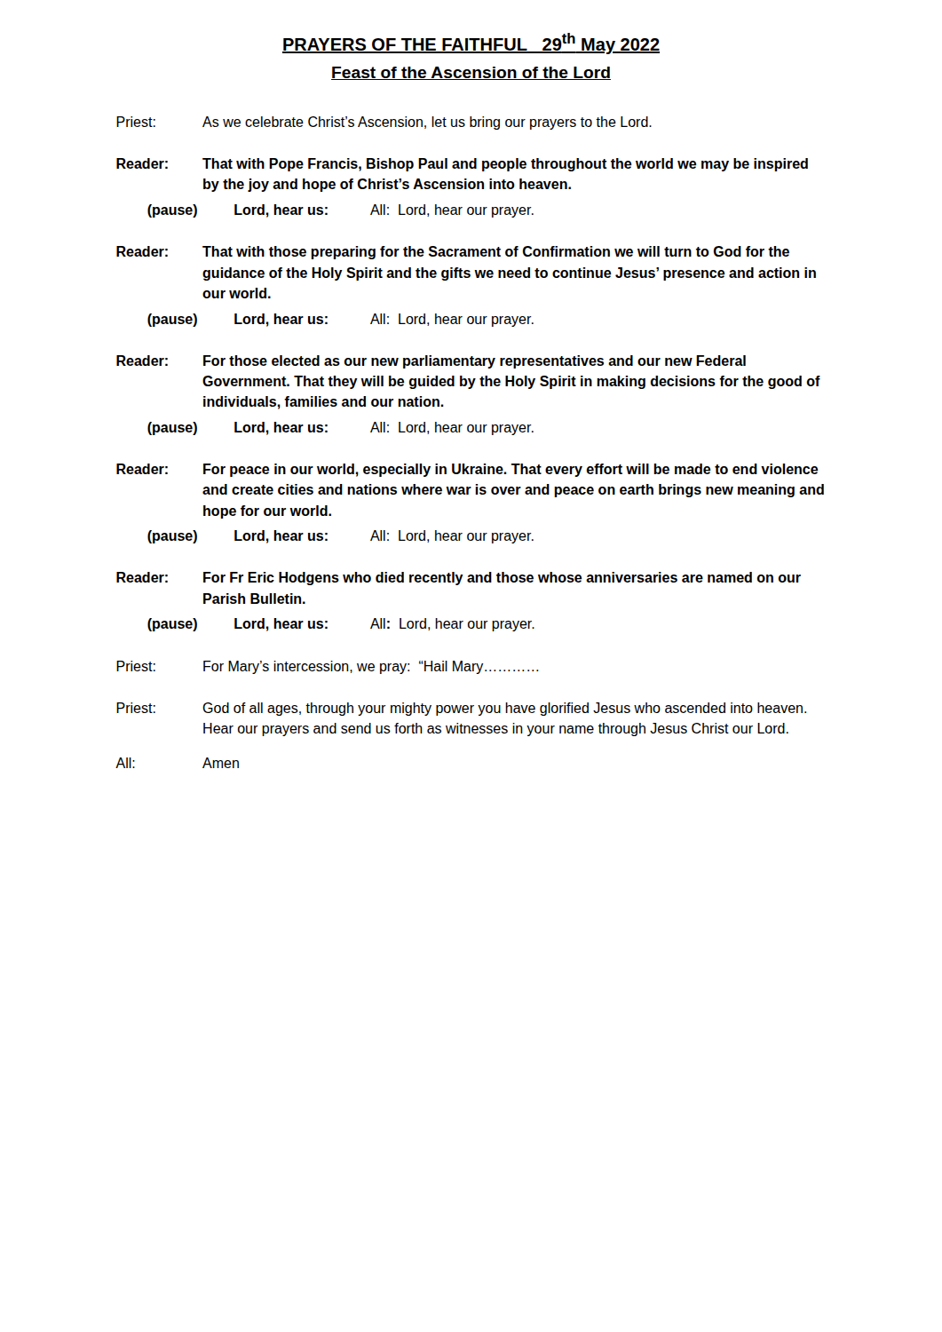PRAYERS OF THE FAITHFUL 29th May 2022
Feast of the Ascension of the Lord
Priest: As we celebrate Christ’s Ascension, let us bring our prayers to the Lord.
Reader: That with Pope Francis, Bishop Paul and people throughout the world we may be inspired by the joy and hope of Christ’s Ascension into heaven.
(pause) Lord, hear us: All: Lord, hear our prayer.
Reader: That with those preparing for the Sacrament of Confirmation we will turn to God for the guidance of the Holy Spirit and the gifts we need to continue Jesus’ presence and action in our world.
(pause) Lord, hear us: All: Lord, hear our prayer.
Reader: For those elected as our new parliamentary representatives and our new Federal Government. That they will be guided by the Holy Spirit in making decisions for the good of individuals, families and our nation.
(pause) Lord, hear us: All: Lord, hear our prayer.
Reader: For peace in our world, especially in Ukraine. That every effort will be made to end violence and create cities and nations where war is over and peace on earth brings new meaning and hope for our world.
(pause) Lord, hear us: All: Lord, hear our prayer.
Reader: For Fr Eric Hodgens who died recently and those whose anniversaries are named on our Parish Bulletin.
(pause) Lord, hear us: All: Lord, hear our prayer.
Priest: For Mary’s intercession, we pray: “Hail Mary…………
Priest: God of all ages, through your mighty power you have glorified Jesus who ascended into heaven. Hear our prayers and send us forth as witnesses in your name through Jesus Christ our Lord.
All: Amen